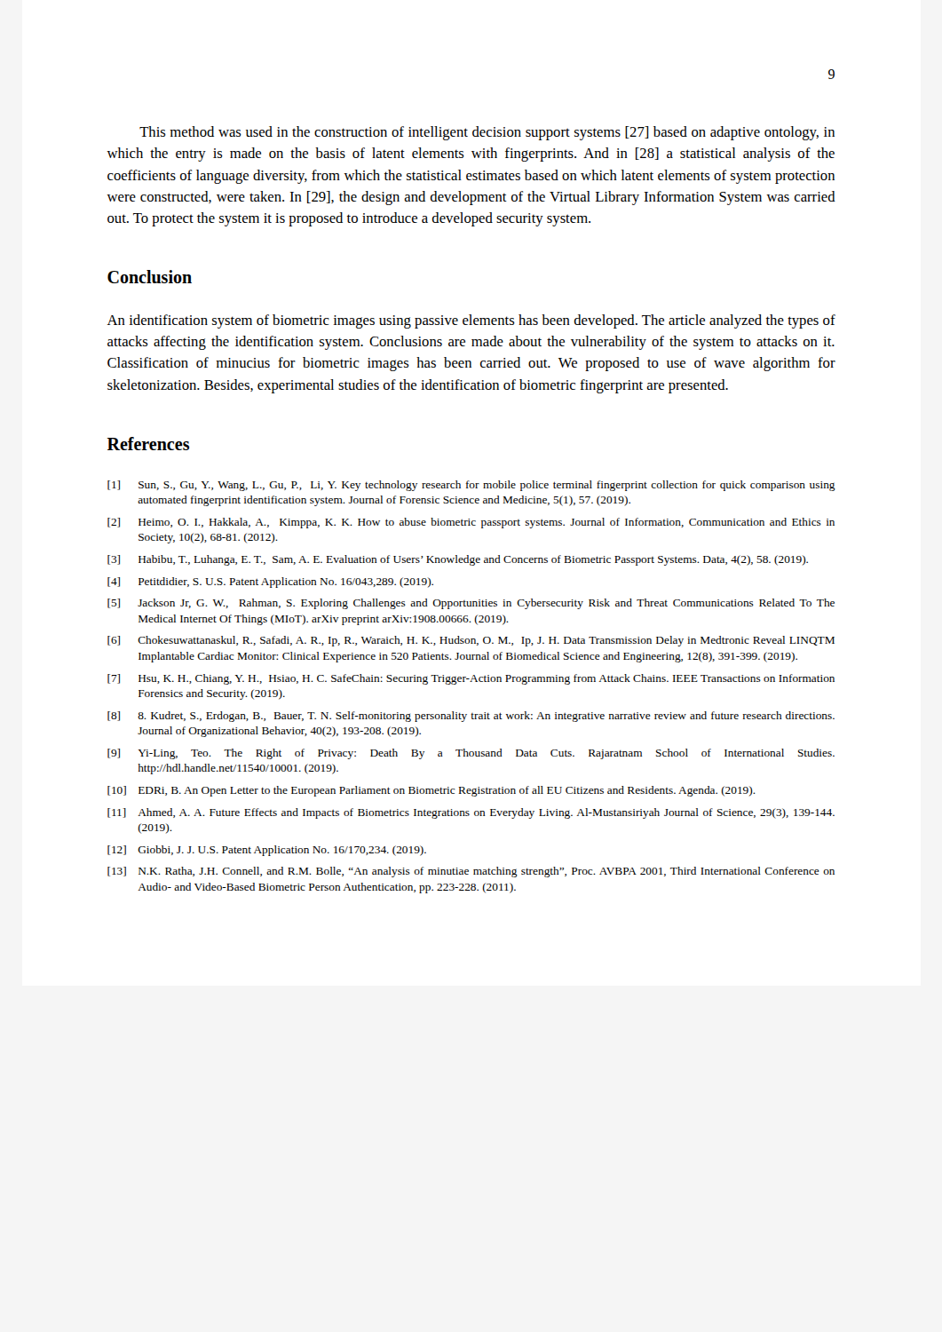9
This method was used in the construction of intelligent decision support systems [27] based on adaptive ontology, in which the entry is made on the basis of latent elements with fingerprints. And in [28] a statistical analysis of the coefficients of language diversity, from which the statistical estimates based on which latent elements of system protection were constructed, were taken. In [29], the design and development of the Virtual Library Information System was carried out. To protect the system it is proposed to introduce a developed security system.
Conclusion
An identification system of biometric images using passive elements has been developed. The article analyzed the types of attacks affecting the identification system. Conclusions are made about the vulnerability of the system to attacks on it. Classification of minucius for biometric images has been carried out. We proposed to use of wave algorithm for skeletonization. Besides, experimental studies of the identification of biometric fingerprint are presented.
References
[1] Sun, S., Gu, Y., Wang, L., Gu, P., Li, Y. Key technology research for mobile police terminal fingerprint collection for quick comparison using automated fingerprint identification system. Journal of Forensic Science and Medicine, 5(1), 57. (2019).
[2] Heimo, O. I., Hakkala, A., Kimppa, K. K. How to abuse biometric passport systems. Journal of Information, Communication and Ethics in Society, 10(2), 68-81. (2012).
[3] Habibu, T., Luhanga, E. T., Sam, A. E. Evaluation of Users’ Knowledge and Concerns of Biometric Passport Systems. Data, 4(2), 58. (2019).
[4] Petitdidier, S. U.S. Patent Application No. 16/043,289. (2019).
[5] Jackson Jr, G. W., Rahman, S. Exploring Challenges and Opportunities in Cybersecurity Risk and Threat Communications Related To The Medical Internet Of Things (MIoT). arXiv preprint arXiv:1908.00666. (2019).
[6] Chokesuwattanaskul, R., Safadi, A. R., Ip, R., Waraich, H. K., Hudson, O. M., Ip, J. H. Data Transmission Delay in Medtronic Reveal LINQTM Implantable Cardiac Monitor: Clinical Experience in 520 Patients. Journal of Biomedical Science and Engineering, 12(8), 391-399. (2019).
[7] Hsu, K. H., Chiang, Y. H., Hsiao, H. C. SafeChain: Securing Trigger-Action Programming from Attack Chains. IEEE Transactions on Information Forensics and Security. (2019).
[8] 8. Kudret, S., Erdogan, B., Bauer, T. N. Self-monitoring personality trait at work: An integrative narrative review and future research directions. Journal of Organizational Behavior, 40(2), 193-208. (2019).
[9] Yi-Ling, Teo. The Right of Privacy: Death By a Thousand Data Cuts. Rajaratnam School of International Studies. http://hdl.handle.net/11540/10001. (2019).
[10] EDRi, B. An Open Letter to the European Parliament on Biometric Registration of all EU Citizens and Residents. Agenda. (2019).
[11] Ahmed, A. A. Future Effects and Impacts of Biometrics Integrations on Everyday Living. Al-Mustansiriyah Journal of Science, 29(3), 139-144. (2019).
[12] Giobbi, J. J. U.S. Patent Application No. 16/170,234. (2019).
[13] N.K. Ratha, J.H. Connell, and R.M. Bolle, “An analysis of minutiae matching strength”, Proc. AVBPA 2001, Third International Conference on Audio- and Video-Based Biometric Person Authentication, pp. 223-228. (2011).